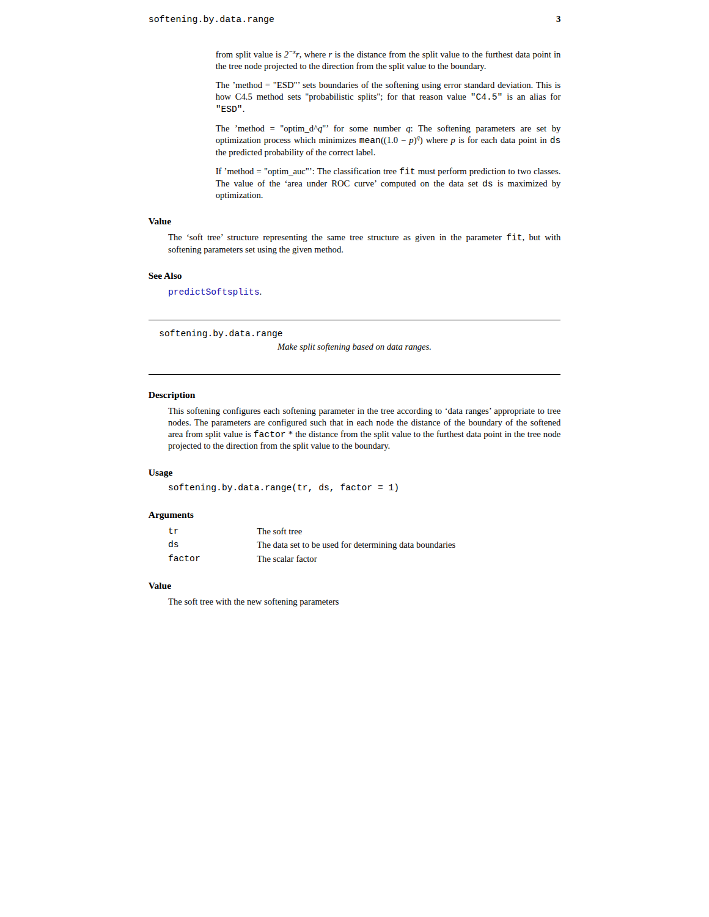softening.by.data.range 3
from split value is 2−xr, where r is the distance from the split value to the furthest data point in the tree node projected to the direction from the split value to the boundary.
The ’method = "ESD"’ sets boundaries of the softening using error standard deviation. This is how C4.5 method sets "probabilistic splits"; for that reason value "C4.5" is an alias for "ESD".
The ’method = "optim_d^q"’ for some number q: The softening parameters are set by optimization process which minimizes mean((1.0 − p)q) where p is for each data point in ds the predicted probability of the correct label.
If ’method = "optim_auc"’: The classification tree fit must perform prediction to two classes. The value of the ‘area under ROC curve’ computed on the data set ds is maximized by optimization.
Value
The ‘soft tree’ structure representing the same tree structure as given in the parameter fit, but with softening parameters set using the given method.
See Also
predictSoftsplits.
softening.by.data.range
Make split softening based on data ranges.
Description
This softening configures each softening parameter in the tree according to ‘data ranges’ appropriate to tree nodes. The parameters are configured such that in each node the distance of the boundary of the softened area from split value is factor * the distance from the split value to the furthest data point in the tree node projected to the direction from the split value to the boundary.
Usage
softening.by.data.range(tr, ds, factor = 1)
Arguments
| tr | The soft tree |
| ds | The data set to be used for determining data boundaries |
| factor | The scalar factor |
Value
The soft tree with the new softening parameters